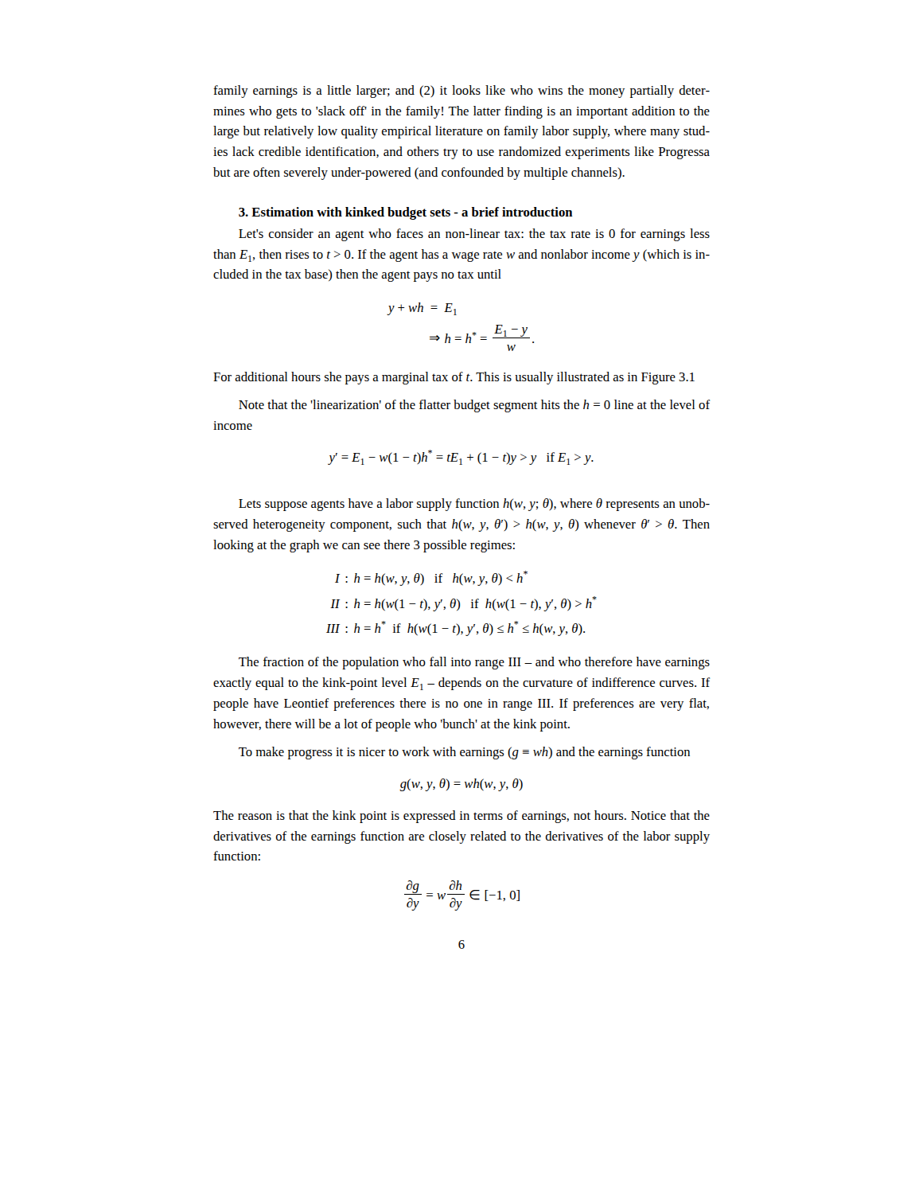family earnings is a little larger; and (2) it looks like who wins the money partially determines who gets to 'slack off' in the family! The latter finding is an important addition to the large but relatively low quality empirical literature on family labor supply, where many studies lack credible identification, and others try to use randomized experiments like Progressa but are often severely under-powered (and confounded by multiple channels).
3. Estimation with kinked budget sets - a brief introduction
Let's consider an agent who faces an non-linear tax: the tax rate is 0 for earnings less than E1, then rises to t > 0. If the agent has a wage rate w and nonlabor income y (which is included in the tax base) then the agent pays no tax until
| y + wh | = | E 1 |
| | ⇒ | h = h * = E 1 − y w . |
For additional hours she pays a marginal tax of t. This is usually illustrated as in Figure 3.1
Note that the 'linearization' of the flatter budget segment hits the h = 0 line at the level of income
y′ = E1 − w(1 − t)h* = tE1 + (1 − t)y > y if E1 > y.
Lets suppose agents have a labor supply function h(w, y; θ), where θ represents an unobserved heterogeneity component, such that h(w, y, θ′) > h(w, y, θ) whenever θ′ > θ. Then looking at the graph we can see there 3 possible regimes:
| I | : | h = h ( w , y , θ ) if h ( w , y , θ ) < h * |
| II | : | h = h ( w (1 − t ), y ′, θ ) if h ( w (1 − t ), y ′, θ ) > h * |
| III | : | h = h * if h ( w (1 − t ), y ′, θ ) ≤ h * ≤ h ( w , y , θ ). |
The fraction of the population who fall into range III – and who therefore have earnings exactly equal to the kink-point level E1 – depends on the curvature of indifference curves. If people have Leontief preferences there is no one in range III. If preferences are very flat, however, there will be a lot of people who 'bunch' at the kink point.
To make progress it is nicer to work with earnings (g ≡ wh) and the earnings function
g(w, y, θ) = wh(w, y, θ)
The reason is that the kink point is expressed in terms of earnings, not hours. Notice that the derivatives of the earnings function are closely related to the derivatives of the labor supply function:
∂g∂y = w∂h∂y ∈ [−1, 0]
6